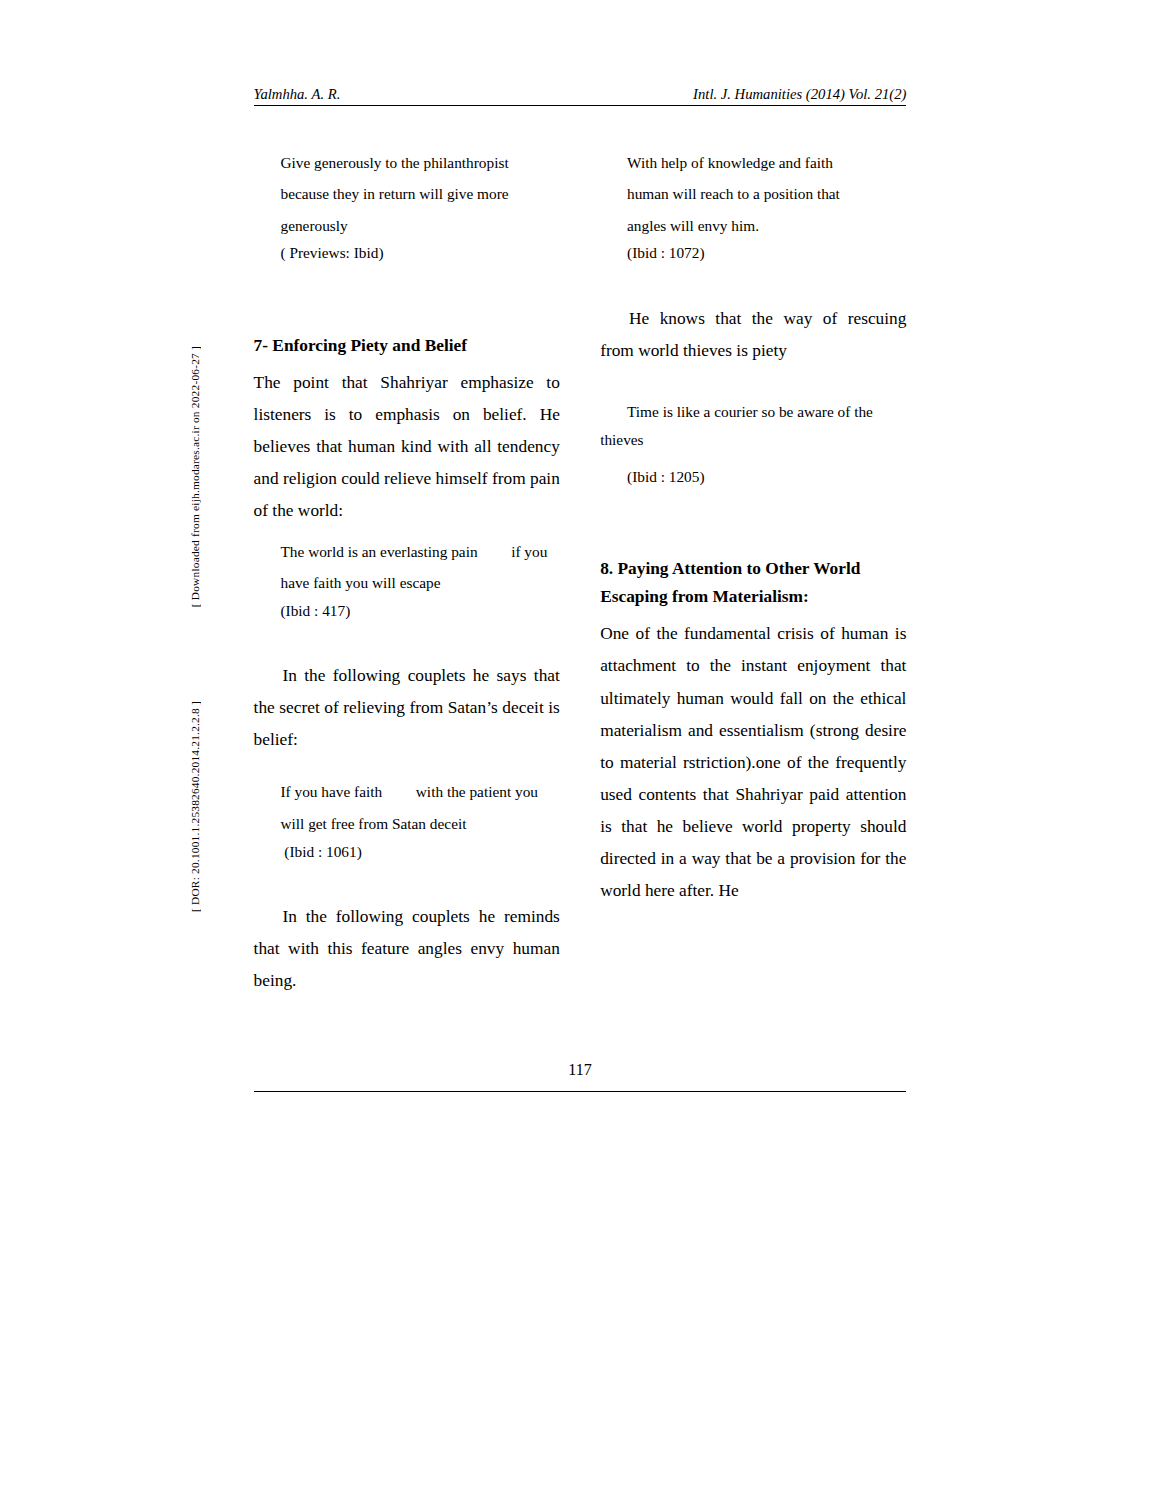[ Downloaded from eijh.modares.ac.ir on 2022-06-27 ]
[ DOR: 20.1001.1.25382640.2014.21.2.2.8 ]
Yalmhha. A. R. Intl. J. Humanities (2014) Vol. 21(2)
Give generously to the philanthropist
because they in return will give more
generously
( Previews: Ibid)
7- Enforcing Piety and Belief
The point that Shahriyar emphasize to listeners is to emphasis on belief. He believes that human kind with all tendency and religion could relieve himself from pain of the world:
The world is an everlasting pain if you
have faith you will escape
(Ibid : 417)
In the following couplets he says that the secret of relieving from Satan’s deceit is belief:
If you have faith with the patient you
will get free from Satan deceit
(Ibid : 1061)
In the following couplets he reminds that with this feature angles envy human being.
With help of knowledge and faith
human will reach to a position that
angles will envy him.
(Ibid : 1072)
He knows that the way of rescuing from world thieves is piety
Time is like a courier so be aware of the
thieves
(Ibid : 1205)
8. Paying Attention to Other World Escaping from Materialism:
One of the fundamental crisis of human is attachment to the instant enjoyment that ultimately human would fall on the ethical materialism and essentialism (strong desire to material rstriction).one of the frequently used contents that Shahriyar paid attention is that he believe world property should directed in a way that be a provision for the world here after. He
117